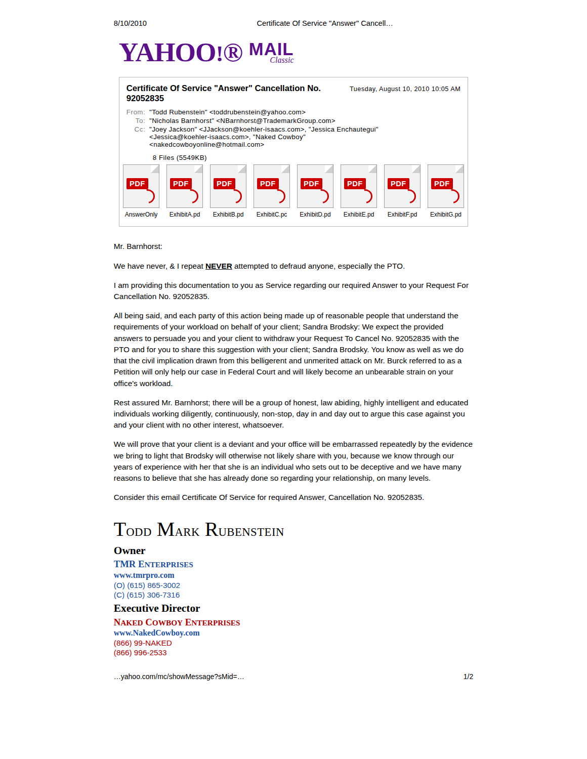8/10/2010
Certificate Of Service "Answer" Cancell…
YAHOO!® MAIL Classic
Certificate Of Service "Answer" Cancellation No. 92052835
Tuesday, August 10, 2010 10:05 AM
| From: | "Todd Rubenstein" <toddrubenstein@yahoo.com> |
| To: | "Nicholas Barnhorst" <NBarnhorst@TrademarkGroup.com> |
| Cc: | "Joey Jackson" <JJackson@koehler-isaacs.com>, "Jessica Enchautegui" <Jessica@koehler-isaacs.com>, "Naked Cowboy" <nakedcowboyonline@hotmail.com> |
8 Files (5549KB)
PDF
AnswerOnly
PDF
ExhibitA.pd
PDF
ExhibitB.pd
PDF
ExhibitC.pc
PDF
ExhibitD.pd
PDF
ExhibitE.pd
PDF
ExhibitF.pd
PDF
ExhibitG.pd
Mr. Barnhorst:
We have never, & I repeat NEVER attempted to defraud anyone, especially the PTO.
I am providing this documentation to you as Service regarding our required Answer to your Request For Cancellation No. 92052835.
All being said, and each party of this action being made up of reasonable people that understand the requirements of your workload on behalf of your client; Sandra Brodsky: We expect the provided answers to persuade you and your client to withdraw your Request To Cancel No. 92052835 with the PTO and for you to share this suggestion with your client; Sandra Brodsky. You know as well as we do that the civil implication drawn from this belligerent and unmerited attack on Mr. Burck referred to as a Petition will only help our case in Federal Court and will likely become an unbearable strain on your office's workload.
Rest assured Mr. Barnhorst; there will be a group of honest, law abiding, highly intelligent and educated individuals working diligently, continuously, non-stop, day in and day out to argue this case against you and your client with no other interest, whatsoever.
We will prove that your client is a deviant and your office will be embarrassed repeatedly by the evidence we bring to light that Brodsky will otherwise not likely share with you, because we know through our years of experience with her that she is an individual who sets out to be deceptive and we have many reasons to believe that she has already done so regarding your relationship, on many levels.
Consider this email Certificate Of Service for required Answer, Cancellation No. 92052835.
TODD MARK RUBENSTEIN
Owner
TMR ENTERPRISES
www.tmrpro.com
(O) (615) 865-3002
(C) (615) 306-7316
Executive Director
NAKED COWBOY ENTERPRISES
www.NakedCowboy.com
(866) 99-NAKED
(866) 996-2533
…yahoo.com/mc/showMessage?sMid=…
1/2